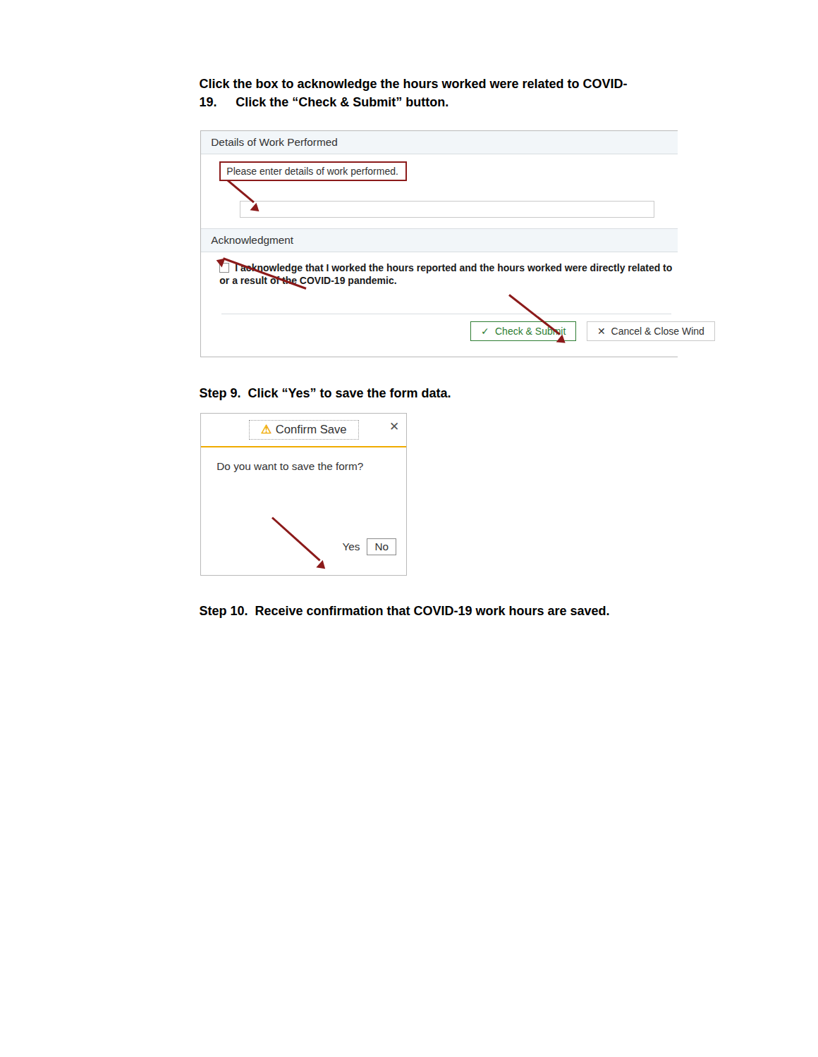Click the box to acknowledge the hours worked were related to COVID-19. Click the “Check & Submit” button.
Details of Work Performed
Please enter details of work performed.
Acknowledgment
I acknowledge that I worked the hours reported and the hours worked were directly related to or a result of the COVID-19 pandemic.
✓ Check & Submit ✕ Cancel & Close Wind
Step 9. Click “Yes” to save the form data.
⚠Confirm Save ✕
Do you want to save the form?
Yes No
Step 10. Receive confirmation that COVID-19 work hours are saved.